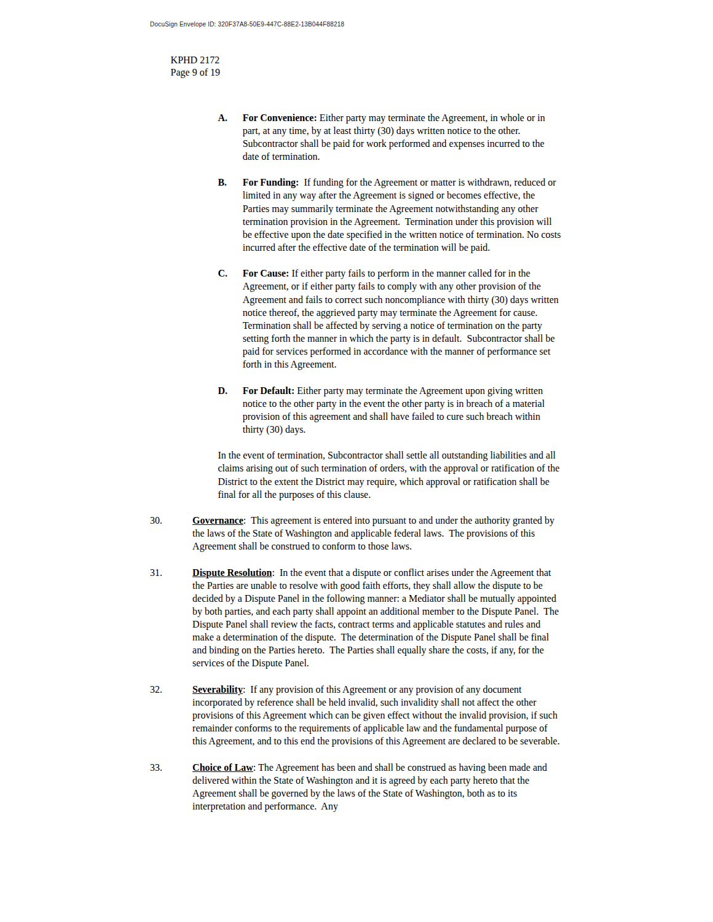DocuSign Envelope ID: 320F37A8-50E9-447C-88E2-13B044F88218
KPHD 2172
Page 9 of 19
A. For Convenience: Either party may terminate the Agreement, in whole or in part, at any time, by at least thirty (30) days written notice to the other. Subcontractor shall be paid for work performed and expenses incurred to the date of termination.
B. For Funding: If funding for the Agreement or matter is withdrawn, reduced or limited in any way after the Agreement is signed or becomes effective, the Parties may summarily terminate the Agreement notwithstanding any other termination provision in the Agreement. Termination under this provision will be effective upon the date specified in the written notice of termination. No costs incurred after the effective date of the termination will be paid.
C. For Cause: If either party fails to perform in the manner called for in the Agreement, or if either party fails to comply with any other provision of the Agreement and fails to correct such noncompliance with thirty (30) days written notice thereof, the aggrieved party may terminate the Agreement for cause. Termination shall be affected by serving a notice of termination on the party setting forth the manner in which the party is in default. Subcontractor shall be paid for services performed in accordance with the manner of performance set forth in this Agreement.
D. For Default: Either party may terminate the Agreement upon giving written notice to the other party in the event the other party is in breach of a material provision of this agreement and shall have failed to cure such breach within thirty (30) days.
In the event of termination, Subcontractor shall settle all outstanding liabilities and all claims arising out of such termination of orders, with the approval or ratification of the District to the extent the District may require, which approval or ratification shall be final for all the purposes of this clause.
30. Governance: This agreement is entered into pursuant to and under the authority granted by the laws of the State of Washington and applicable federal laws. The provisions of this Agreement shall be construed to conform to those laws.
31. Dispute Resolution: In the event that a dispute or conflict arises under the Agreement that the Parties are unable to resolve with good faith efforts, they shall allow the dispute to be decided by a Dispute Panel in the following manner: a Mediator shall be mutually appointed by both parties, and each party shall appoint an additional member to the Dispute Panel. The Dispute Panel shall review the facts, contract terms and applicable statutes and rules and make a determination of the dispute. The determination of the Dispute Panel shall be final and binding on the Parties hereto. The Parties shall equally share the costs, if any, for the services of the Dispute Panel.
32. Severability: If any provision of this Agreement or any provision of any document incorporated by reference shall be held invalid, such invalidity shall not affect the other provisions of this Agreement which can be given effect without the invalid provision, if such remainder conforms to the requirements of applicable law and the fundamental purpose of this Agreement, and to this end the provisions of this Agreement are declared to be severable.
33. Choice of Law: The Agreement has been and shall be construed as having been made and delivered within the State of Washington and it is agreed by each party hereto that the Agreement shall be governed by the laws of the State of Washington, both as to its interpretation and performance. Any